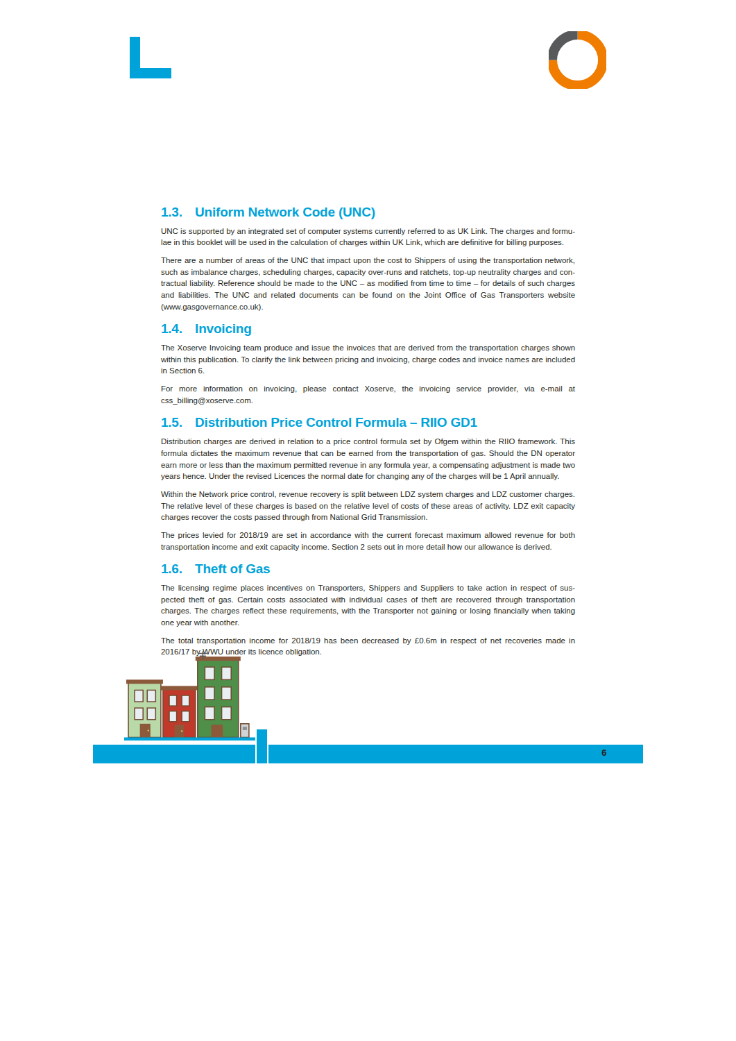1.3. Uniform Network Code (UNC)
UNC is supported by an integrated set of computer systems currently referred to as UK Link. The charges and formulae in this booklet will be used in the calculation of charges within UK Link, which are definitive for billing purposes.
There are a number of areas of the UNC that impact upon the cost to Shippers of using the transportation network, such as imbalance charges, scheduling charges, capacity over-runs and ratchets, top-up neutrality charges and contractual liability. Reference should be made to the UNC – as modified from time to time – for details of such charges and liabilities. The UNC and related documents can be found on the Joint Office of Gas Transporters website (www.gasgovernance.co.uk).
1.4. Invoicing
The Xoserve Invoicing team produce and issue the invoices that are derived from the transportation charges shown within this publication. To clarify the link between pricing and invoicing, charge codes and invoice names are included in Section 6.
For more information on invoicing, please contact Xoserve, the invoicing service provider, via e-mail at css_billing@xoserve.com.
1.5. Distribution Price Control Formula – RIIO GD1
Distribution charges are derived in relation to a price control formula set by Ofgem within the RIIO framework. This formula dictates the maximum revenue that can be earned from the transportation of gas. Should the DN operator earn more or less than the maximum permitted revenue in any formula year, a compensating adjustment is made two years hence. Under the revised Licences the normal date for changing any of the charges will be 1 April annually.
Within the Network price control, revenue recovery is split between LDZ system charges and LDZ customer charges. The relative level of these charges is based on the relative level of costs of these areas of activity. LDZ exit capacity charges recover the costs passed through from National Grid Transmission.
The prices levied for 2018/19 are set in accordance with the current forecast maximum allowed revenue for both transportation income and exit capacity income. Section 2 sets out in more detail how our allowance is derived.
1.6. Theft of Gas
The licensing regime places incentives on Transporters, Shippers and Suppliers to take action in respect of suspected theft of gas. Certain costs associated with individual cases of theft are recovered through transportation charges. The charges reflect these requirements, with the Transporter not gaining or losing financially when taking one year with another.
The total transportation income for 2018/19 has been decreased by £0.6m in respect of net recoveries made in 2016/17 by WWU under its licence obligation.
Notice of charges effective 1st April 2018
6